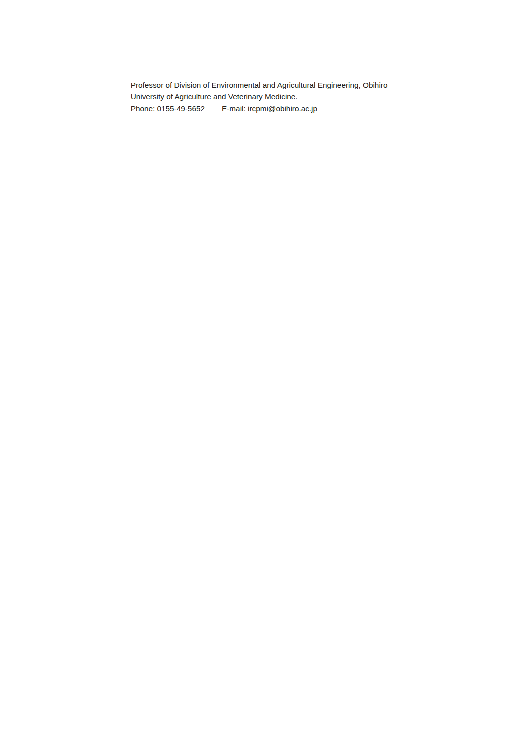Professor of Division of Environmental and Agricultural Engineering, Obihiro University of Agriculture and Veterinary Medicine.
Phone: 0155-49-5652 E-mail: ircpmi@obihiro.ac.jp